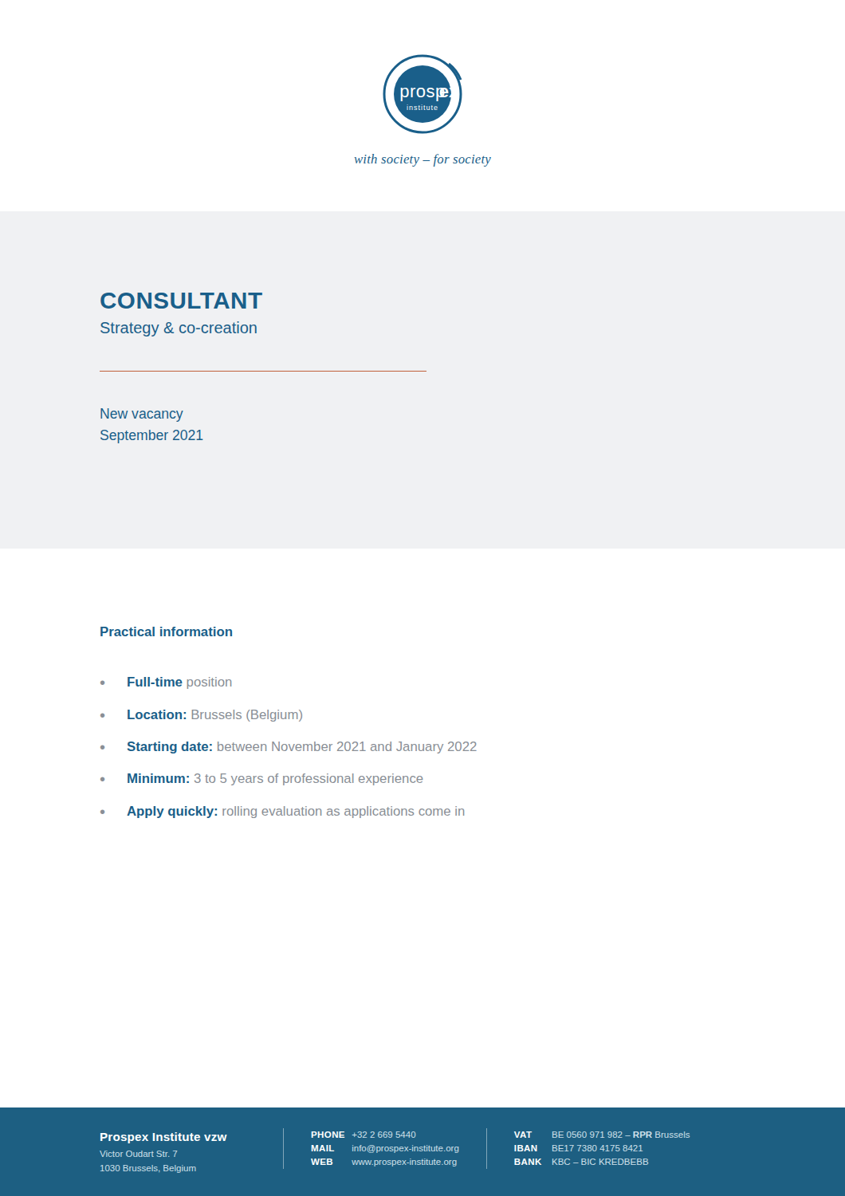prosp prospex ex institute
with society – for society
Consultant
Strategy & co-creation
New vacancy
September 2021
Practical information
Full-time position
Location: Brussels (Belgium)
Starting date: between November 2021 and January 2022
Minimum: 3 to 5 years of professional experience
Apply quickly: rolling evaluation as applications come in
Prospex Institute vzw
Victor Oudart Str. 7
1030 Brussels, Belgium
PHONE +32 2 669 5440
MAIL info@prospex-institute.org
WEB www.prospex-institute.org
VAT BE 0560 971 982 – RPR Brussels
IBAN BE17 7380 4175 8421
BANK KBC – BIC KREDBEBB